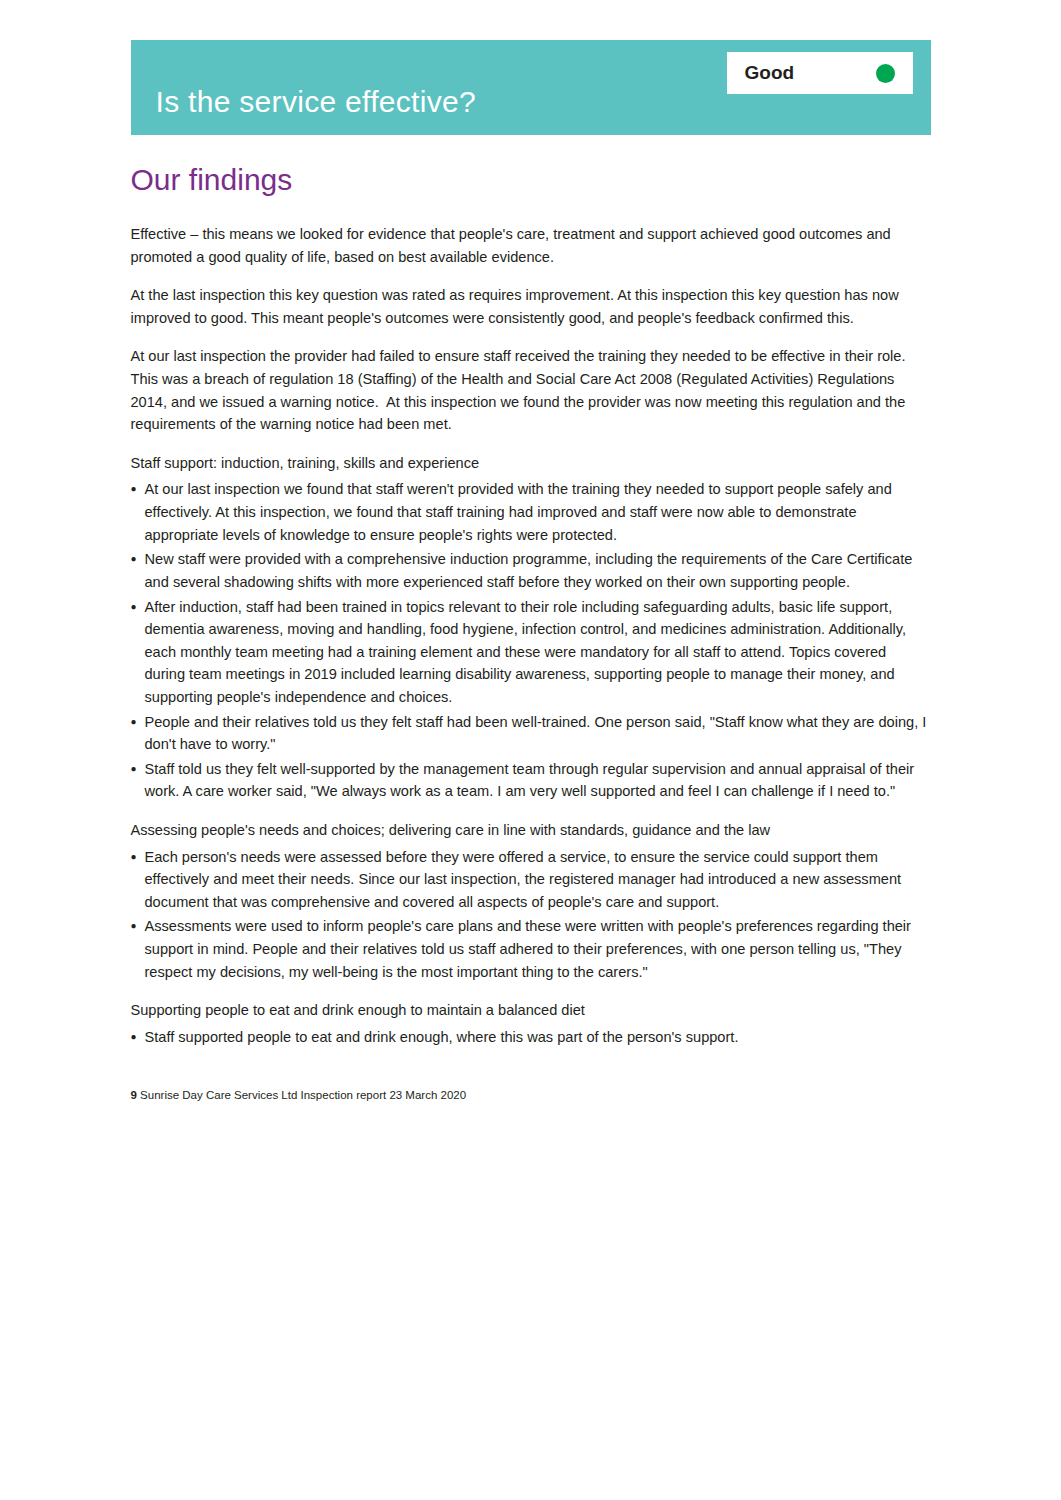Is the service effective?
Good
Our findings
Effective – this means we looked for evidence that people's care, treatment and support achieved good outcomes and promoted a good quality of life, based on best available evidence.
At the last inspection this key question was rated as requires improvement. At this inspection this key question has now improved to good. This meant people's outcomes were consistently good, and people's feedback confirmed this.
At our last inspection the provider had failed to ensure staff received the training they needed to be effective in their role. This was a breach of regulation 18 (Staffing) of the Health and Social Care Act 2008 (Regulated Activities) Regulations 2014, and we issued a warning notice. At this inspection we found the provider was now meeting this regulation and the requirements of the warning notice had been met.
Staff support: induction, training, skills and experience
At our last inspection we found that staff weren't provided with the training they needed to support people safely and effectively. At this inspection, we found that staff training had improved and staff were now able to demonstrate appropriate levels of knowledge to ensure people's rights were protected.
New staff were provided with a comprehensive induction programme, including the requirements of the Care Certificate and several shadowing shifts with more experienced staff before they worked on their own supporting people.
After induction, staff had been trained in topics relevant to their role including safeguarding adults, basic life support, dementia awareness, moving and handling, food hygiene, infection control, and medicines administration. Additionally, each monthly team meeting had a training element and these were mandatory for all staff to attend. Topics covered during team meetings in 2019 included learning disability awareness, supporting people to manage their money, and supporting people's independence and choices.
People and their relatives told us they felt staff had been well-trained. One person said, "Staff know what they are doing, I don't have to worry."
Staff told us they felt well-supported by the management team through regular supervision and annual appraisal of their work. A care worker said, "We always work as a team. I am very well supported and feel I can challenge if I need to."
Assessing people's needs and choices; delivering care in line with standards, guidance and the law
Each person's needs were assessed before they were offered a service, to ensure the service could support them effectively and meet their needs. Since our last inspection, the registered manager had introduced a new assessment document that was comprehensive and covered all aspects of people's care and support.
Assessments were used to inform people's care plans and these were written with people's preferences regarding their support in mind. People and their relatives told us staff adhered to their preferences, with one person telling us, "They respect my decisions, my well-being is the most important thing to the carers."
Supporting people to eat and drink enough to maintain a balanced diet
Staff supported people to eat and drink enough, where this was part of the person's support.
9 Sunrise Day Care Services Ltd Inspection report 23 March 2020